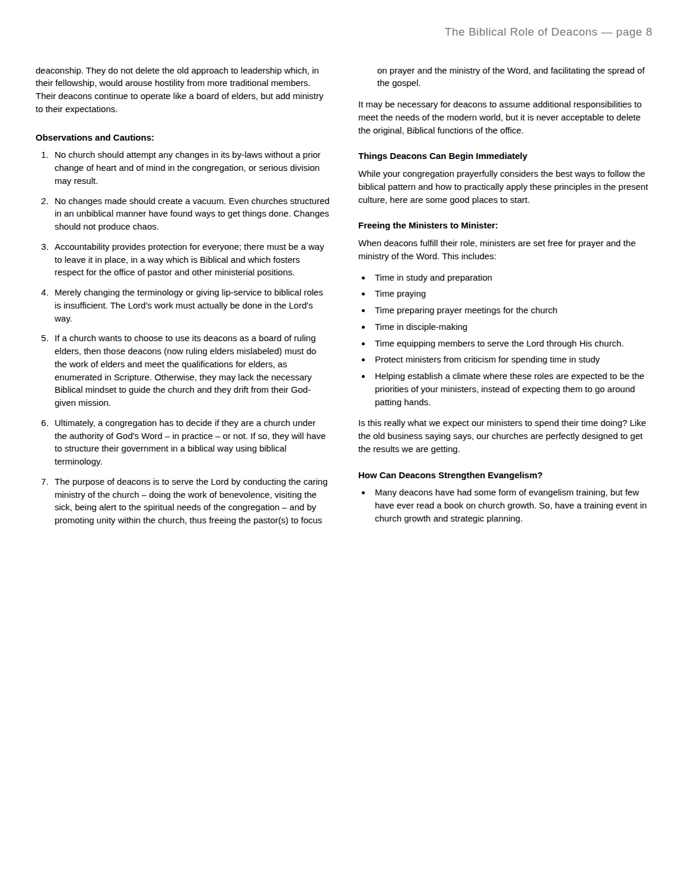The Biblical Role of Deacons — page 8
deaconship. They do not delete the old approach to leadership which, in their fellowship, would arouse hostility from more traditional members. Their deacons continue to operate like a board of elders, but add ministry to their expectations.
Observations and Cautions:
No church should attempt any changes in its by-laws without a prior change of heart and of mind in the congregation, or serious division may result.
No changes made should create a vacuum. Even churches structured in an unbiblical manner have found ways to get things done. Changes should not produce chaos.
Accountability provides protection for everyone; there must be a way to leave it in place, in a way which is Biblical and which fosters respect for the office of pastor and other ministerial positions.
Merely changing the terminology or giving lip-service to biblical roles is insufficient. The Lord's work must actually be done in the Lord's way.
If a church wants to choose to use its deacons as a board of ruling elders, then those deacons (now ruling elders mislabeled) must do the work of elders and meet the qualifications for elders, as enumerated in Scripture. Otherwise, they may lack the necessary Biblical mindset to guide the church and they drift from their God-given mission.
Ultimately, a congregation has to decide if they are a church under the authority of God's Word – in practice – or not. If so, they will have to structure their government in a biblical way using biblical terminology.
The purpose of deacons is to serve the Lord by conducting the caring ministry of the church – doing the work of benevolence, visiting the sick, being alert to the spiritual needs of the congregation – and by promoting unity within the church, thus freeing the pastor(s) to focus on prayer and the ministry of the Word, and facilitating the spread of the gospel.
It may be necessary for deacons to assume additional responsibilities to meet the needs of the modern world, but it is never acceptable to delete the original, Biblical functions of the office.
Things Deacons Can Begin Immediately
While your congregation prayerfully considers the best ways to follow the biblical pattern and how to practically apply these principles in the present culture, here are some good places to start.
Freeing the Ministers to Minister:
When deacons fulfill their role, ministers are set free for prayer and the ministry of the Word. This includes:
Time in study and preparation
Time praying
Time preparing prayer meetings for the church
Time in disciple-making
Time equipping members to serve the Lord through His church.
Protect ministers from criticism for spending time in study
Helping establish a climate where these roles are expected to be the priorities of your ministers, instead of expecting them to go around patting hands.
Is this really what we expect our ministers to spend their time doing? Like the old business saying says, our churches are perfectly designed to get the results we are getting.
How Can Deacons Strengthen Evangelism?
Many deacons have had some form of evangelism training, but few have ever read a book on church growth. So, have a training event in church growth and strategic planning.